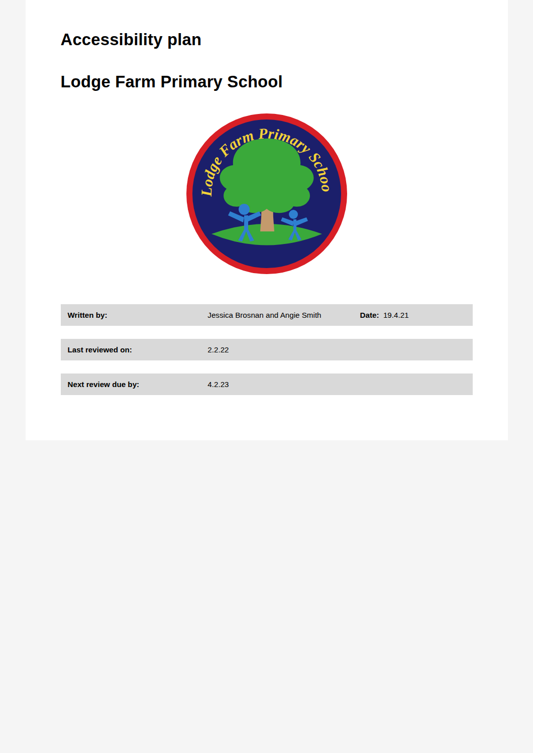Accessibility plan
Lodge Farm Primary School
Lodge Farm Primary School
| Written by: | Jessica Brosnan and Angie Smith Date: 19.4.21 |
| Last reviewed on: | 2.2.22 |
| Next review due by: | 4.2.23 |